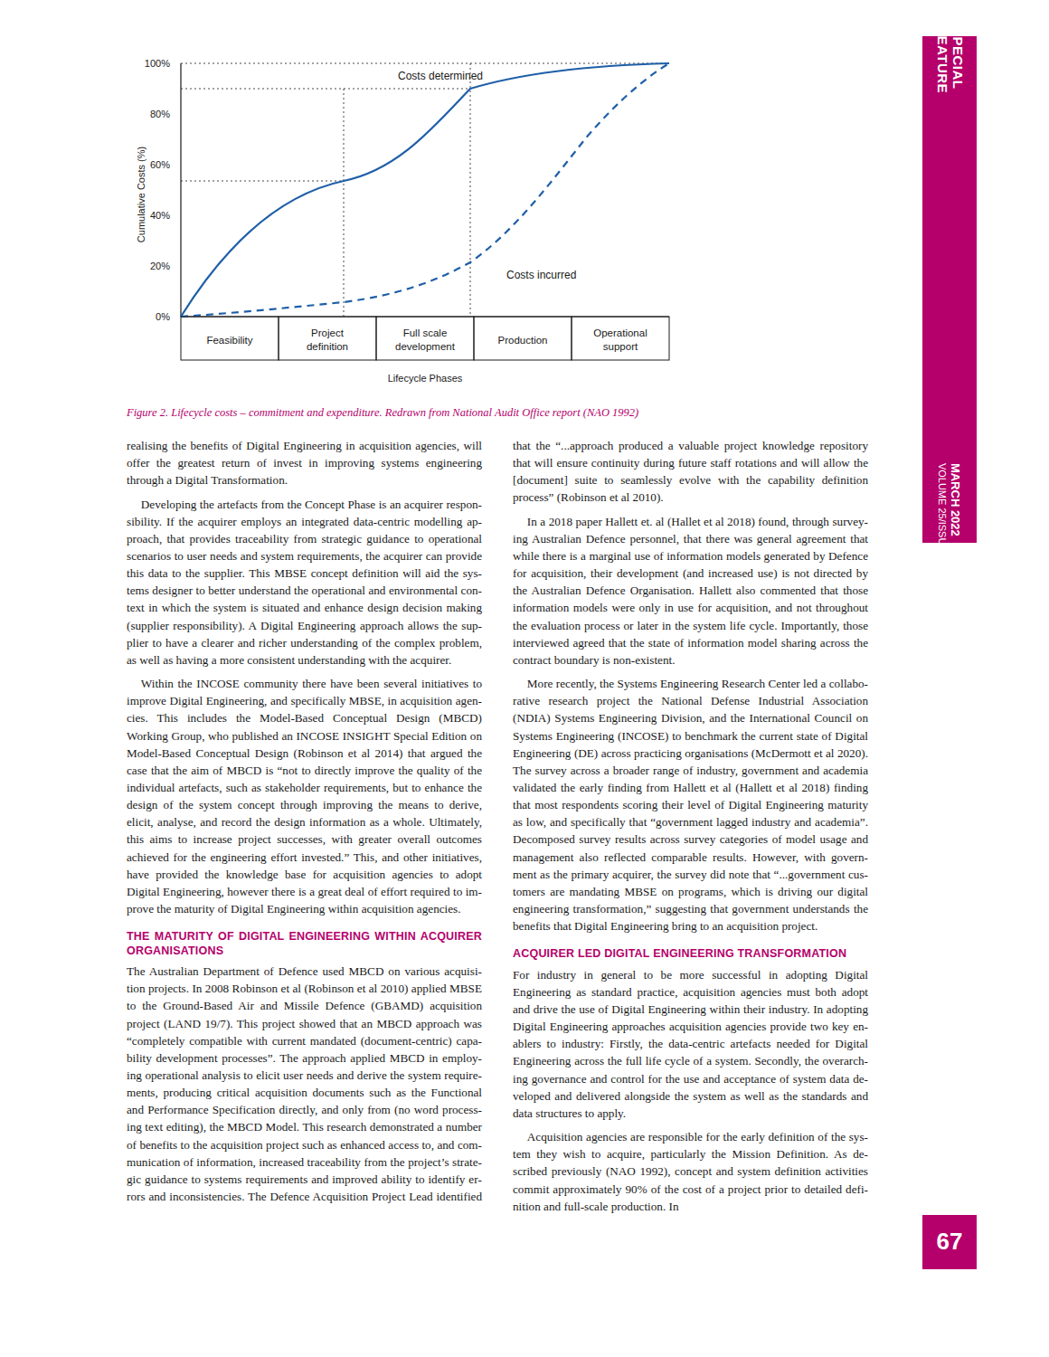SPECIAL
FEATURE
MARCH 2022
VOLUME 25/ISSUE 1
100% 80% 60% 40% 20% 0% Cumulative Costs (%) Costs determined Costs incurred Feasibility Project definition Full scale development Production Operational support Lifecycle Phases
Figure 2. Lifecycle costs – commitment and expenditure. Redrawn from National Audit Office report (NAO 1992)
realising the benefits of Digital Engineering in acquisition agencies, will offer the greatest return of invest in improving systems engineering through a Digital Transformation.
Developing the artefacts from the Concept Phase is an acquirer responsibility. If the acquirer employs an integrated data-centric modelling approach, that provides traceability from strategic guidance to operational scenarios to user needs and system requirements, the acquirer can provide this data to the supplier. This MBSE concept definition will aid the systems designer to better understand the operational and environmental context in which the system is situated and enhance design decision making (supplier responsibility). A Digital Engineering approach allows the supplier to have a clearer and richer understanding of the complex problem, as well as having a more consistent understanding with the acquirer.
Within the INCOSE community there have been several initiatives to improve Digital Engineering, and specifically MBSE, in acquisition agencies. This includes the Model-Based Conceptual Design (MBCD) Working Group, who published an INCOSE INSIGHT Special Edition on Model-Based Conceptual Design (Robinson et al 2014) that argued the case that the aim of MBCD is “not to directly improve the quality of the individual artefacts, such as stakeholder requirements, but to enhance the design of the system concept through improving the means to derive, elicit, analyse, and record the design information as a whole. Ultimately, this aims to increase project successes, with greater overall outcomes achieved for the engineering effort invested.” This, and other initiatives, have provided the knowledge base for acquisition agencies to adopt Digital Engineering, however there is a great deal of effort required to improve the maturity of Digital Engineering within acquisition agencies.
The maturity of Digital Engineering within acquirer organisations
The Australian Department of Defence used MBCD on various acquisition projects. In 2008 Robinson et al (Robinson et al 2010) applied MBSE to the Ground-Based Air and Missile Defence (GBAMD) acquisition project (LAND 19/7). This project showed that an MBCD approach was “completely compatible with current mandated (document-centric) capability development processes”. The approach applied MBCD in employing operational analysis to elicit user needs and derive the system requirements, producing critical acquisition documents such as the Functional and Performance Specification directly, and only from (no word processing text editing), the MBCD Model. This research demonstrated a number of benefits to the acquisition project such as enhanced access to, and communication of information, increased traceability from the project’s strategic guidance to systems requirements and improved ability to identify errors and inconsistencies. The Defence Acquisition Project Lead identified that the “...approach produced a valuable project knowledge repository that will ensure continuity during future staff rotations and will allow the [document] suite to seamlessly evolve with the capability definition process” (Robinson et al 2010).
In a 2018 paper Hallett et. al (Hallet et al 2018) found, through surveying Australian Defence personnel, that there was general agreement that while there is a marginal use of information models generated by Defence for acquisition, their development (and increased use) is not directed by the Australian Defence Organisation. Hallett also commented that those information models were only in use for acquisition, and not throughout the evaluation process or later in the system life cycle. Importantly, those interviewed agreed that the state of information model sharing across the contract boundary is non-existent.
More recently, the Systems Engineering Research Center led a collaborative research project the National Defense Industrial Association (NDIA) Systems Engineering Division, and the International Council on Systems Engineering (INCOSE) to benchmark the current state of Digital Engineering (DE) across practicing organisations (McDermott et al 2020). The survey across a broader range of industry, government and academia validated the early finding from Hallett et al (Hallett et al 2018) finding that most respondents scoring their level of Digital Engineering maturity as low, and specifically that “government lagged industry and academia”. Decomposed survey results across survey categories of model usage and management also reflected comparable results. However, with government as the primary acquirer, the survey did note that “...government customers are mandating MBSE on programs, which is driving our digital engineering transformation,” suggesting that government understands the benefits that Digital Engineering bring to an acquisition project.
Acquirer led Digital Engineering Transformation
For industry in general to be more successful in adopting Digital Engineering as standard practice, acquisition agencies must both adopt and drive the use of Digital Engineering within their industry. In adopting Digital Engineering approaches acquisition agencies provide two key enablers to industry: Firstly, the data-centric artefacts needed for Digital Engineering across the full life cycle of a system. Secondly, the overarching governance and control for the use and acceptance of system data developed and delivered alongside the system as well as the standards and data structures to apply.
Acquisition agencies are responsible for the early definition of the system they wish to acquire, particularly the Mission Definition. As described previously (NAO 1992), concept and system definition activities commit approximately 90% of the cost of a project prior to detailed definition and full-scale production. In
67